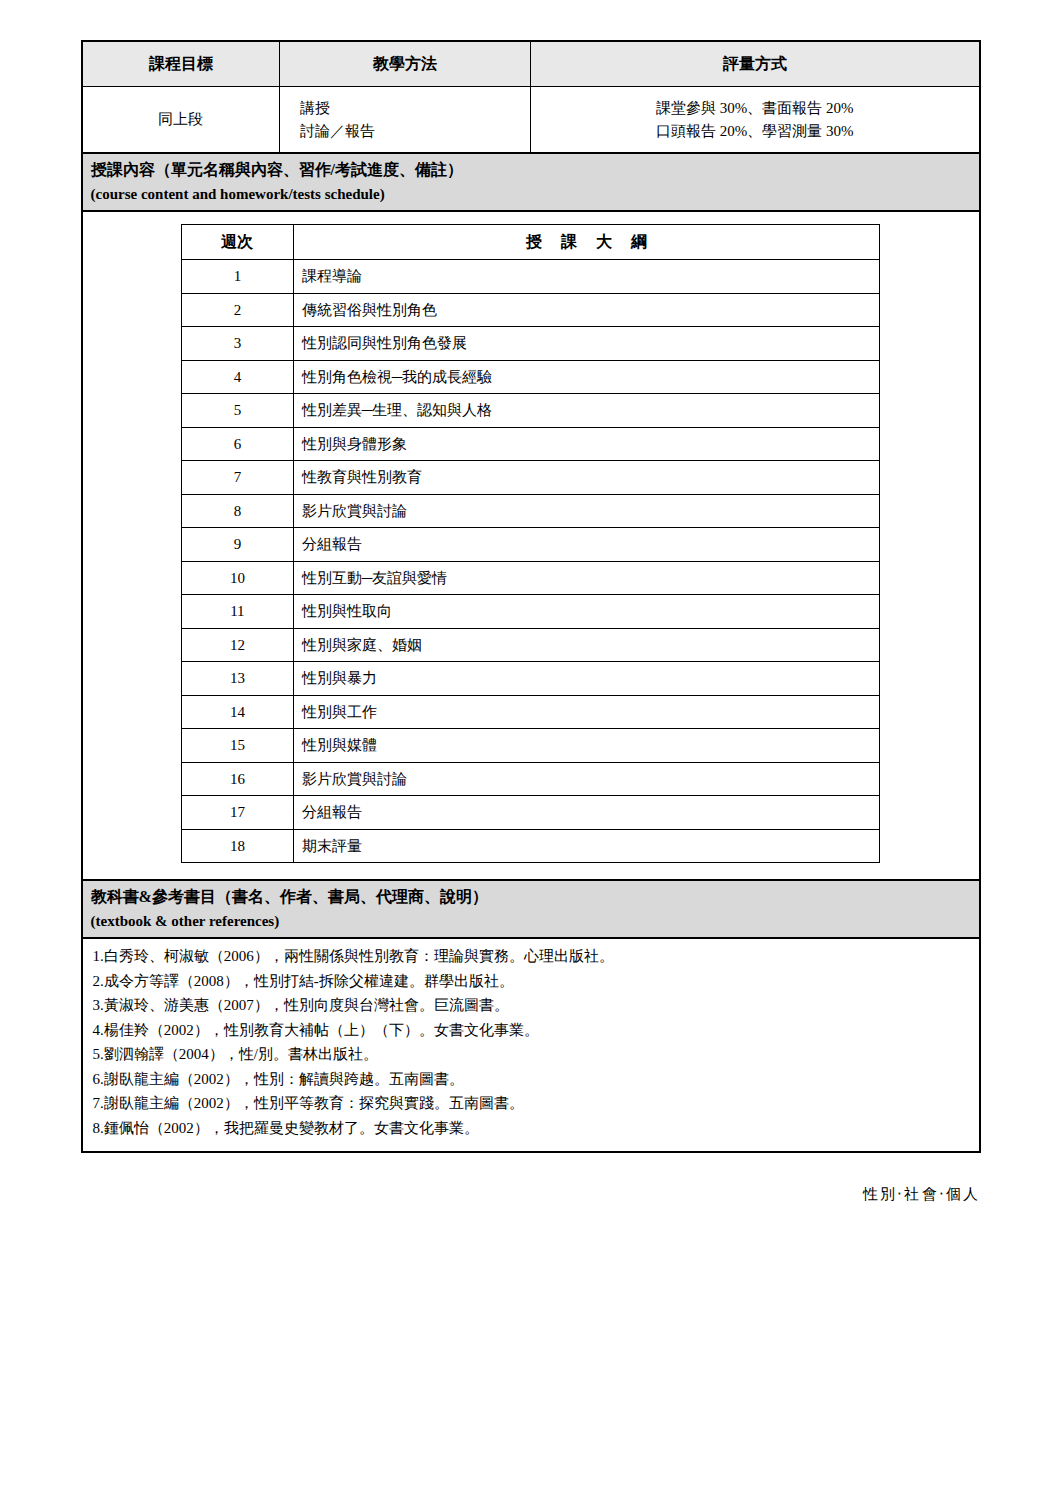| 課程目標 | 教學方法 | 評量方式 |
| --- | --- | --- |
| 同上段 | 講授 討論／報告 | 課堂參與 30%、書面報告 20% 口頭報告 20%、學習測量 30% |
授課內容（單元名稱與內容、習作/考試進度、備註）
(course content and homework/tests schedule)
| 週次 | 授課大綱 |
| --- | --- |
| 1 | 課程導論 |
| 2 | 傳統習俗與性別角色 |
| 3 | 性別認同與性別角色發展 |
| 4 | 性別角色檢視─我的成長經驗 |
| 5 | 性別差異─生理、認知與人格 |
| 6 | 性別與身體形象 |
| 7 | 性教育與性別教育 |
| 8 | 影片欣賞與討論 |
| 9 | 分組報告 |
| 10 | 性別互動─友誼與愛情 |
| 11 | 性別與性取向 |
| 12 | 性別與家庭、婚姻 |
| 13 | 性別與暴力 |
| 14 | 性別與工作 |
| 15 | 性別與媒體 |
| 16 | 影片欣賞與討論 |
| 17 | 分組報告 |
| 18 | 期末評量 |
教科書&參考書目（書名、作者、書局、代理商、說明）
(textbook & other references)
1.白秀玲、柯淑敏（2006），兩性關係與性別教育：理論與實務。心理出版社。
2.成令方等譯（2008），性別打結-拆除父權違建。群學出版社。
3.黃淑玲、游美惠（2007），性別向度與台灣社會。巨流圖書。
4.楊佳羚（2002），性別教育大補帖（上）（下）。女書文化事業。
5.劉泗翰譯（2004），性/別。書林出版社。
6.謝臥龍主編（2002），性別：解讀與跨越。五南圖書。
7.謝臥龍主編（2002），性別平等教育：探究與實踐。五南圖書。
8.鍾佩怡（2002），我把羅曼史變教材了。女書文化事業。
性別‧社會‧個人